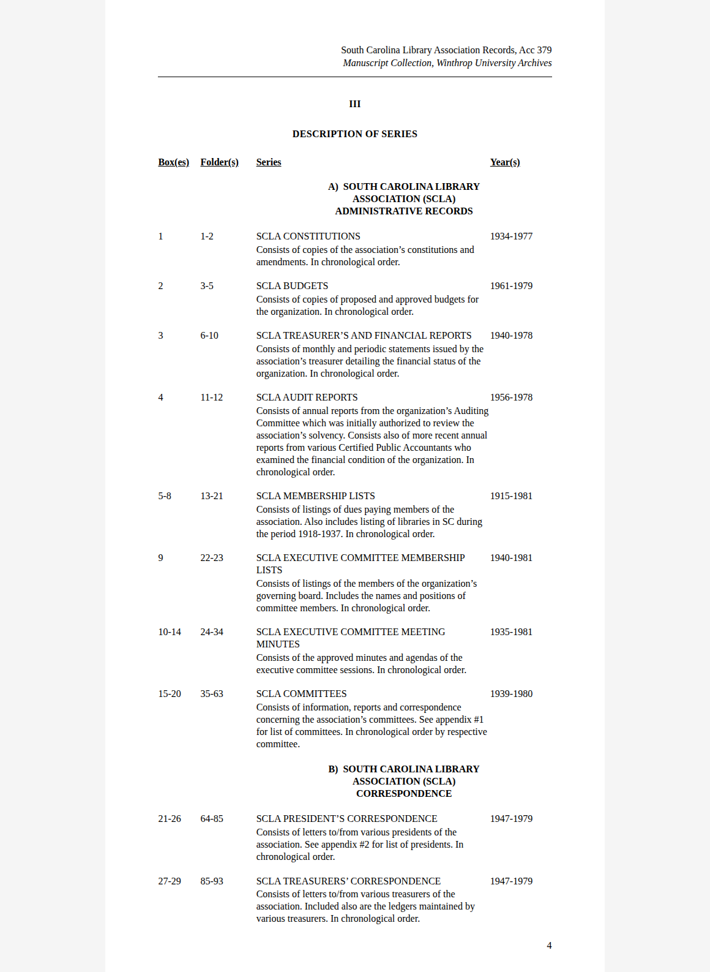South Carolina Library Association Records, Acc 379
Manuscript Collection, Winthrop University Archives
III
DESCRIPTION OF SERIES
| Box(es) | Folder(s) | Series | Year(s) |
| --- | --- | --- | --- |
| | | A) SOUTH CAROLINA LIBRARY ASSOCIATION (SCLA) ADMINISTRATIVE RECORDS |
| 1 | 1-2 | SCLA CONSTITUTIONS Consists of copies of the association’s constitutions and amendments. In chronological order. | 1934-1977 |
| 2 | 3-5 | SCLA BUDGETS Consists of copies of proposed and approved budgets for the organization. In chronological order. | 1961-1979 |
| 3 | 6-10 | SCLA TREASURER’S AND FINANCIAL REPORTS Consists of monthly and periodic statements issued by the association’s treasurer detailing the financial status of the organization. In chronological order. | 1940-1978 |
| 4 | 11-12 | SCLA AUDIT REPORTS Consists of annual reports from the organization’s Auditing Committee which was initially authorized to review the association’s solvency. Consists also of more recent annual reports from various Certified Public Accountants who examined the financial condition of the organization. In chronological order. | 1956-1978 |
| 5-8 | 13-21 | SCLA MEMBERSHIP LISTS Consists of listings of dues paying members of the association. Also includes listing of libraries in SC during the period 1918-1937. In chronological order. | 1915-1981 |
| 9 | 22-23 | SCLA EXECUTIVE COMMITTEE MEMBERSHIP LISTS Consists of listings of the members of the organization’s governing board. Includes the names and positions of committee members. In chronological order. | 1940-1981 |
| 10-14 | 24-34 | SCLA EXECUTIVE COMMITTEE MEETING MINUTES Consists of the approved minutes and agendas of the executive committee sessions. In chronological order. | 1935-1981 |
| 15-20 | 35-63 | SCLA COMMITTEES Consists of information, reports and correspondence concerning the association’s committees. See appendix #1 for list of committees. In chronological order by respective committee. | 1939-1980 |
| | | B) SOUTH CAROLINA LIBRARY ASSOCIATION (SCLA) CORRESPONDENCE |
| 21-26 | 64-85 | SCLA PRESIDENT’S CORRESPONDENCE Consists of letters to/from various presidents of the association. See appendix #2 for list of presidents. In chronological order. | 1947-1979 |
| 27-29 | 85-93 | SCLA TREASURERS’ CORRESPONDENCE Consists of letters to/from various treasurers of the association. Included also are the ledgers maintained by various treasurers. In chronological order. | 1947-1979 |
4